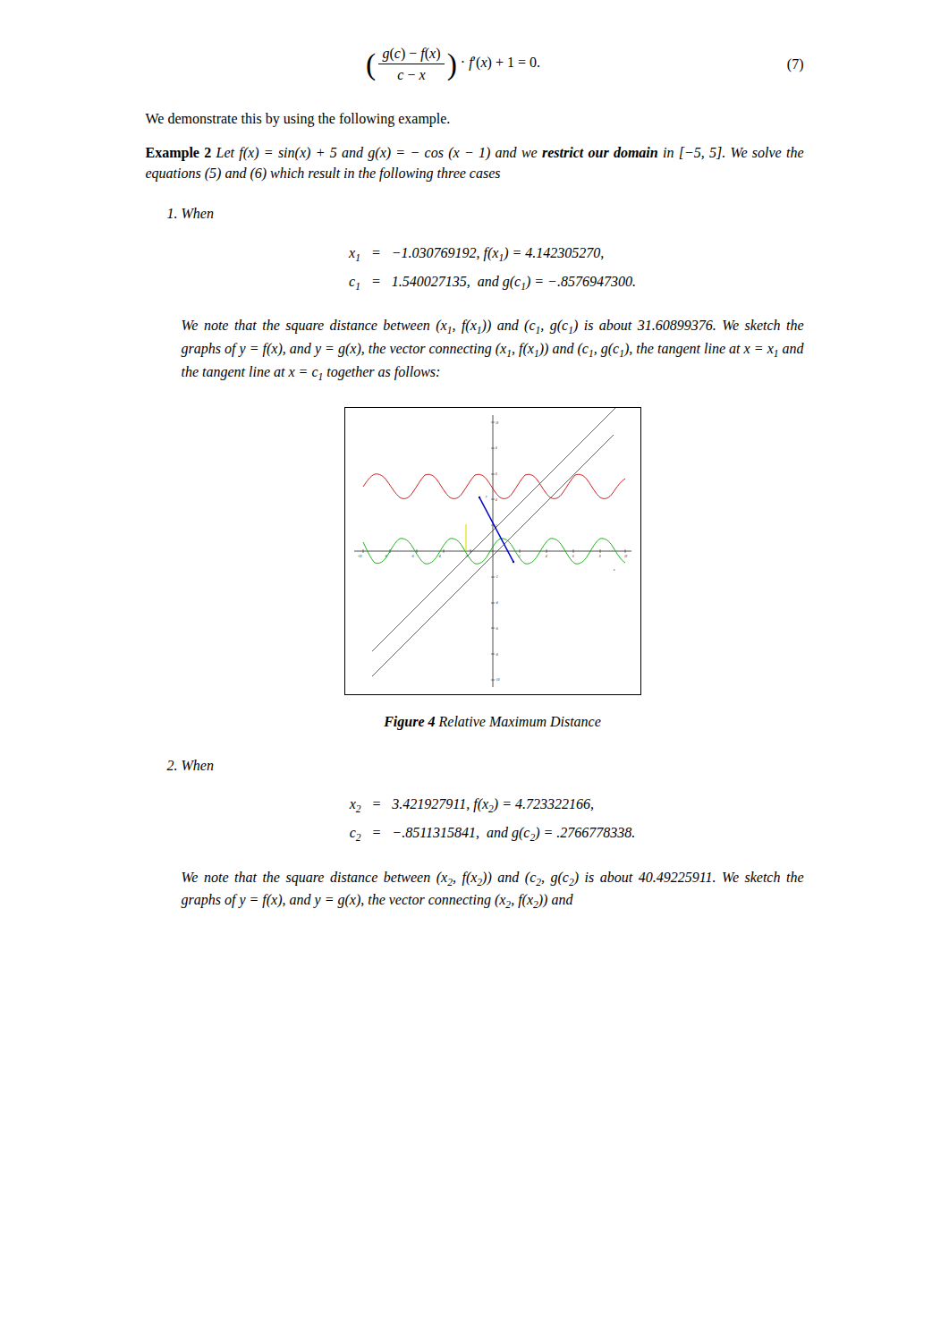(g(c) − f(x) c − x) · f′(x) + 1 = 0.
(7)
We demonstrate this by using the following example.
Example 2 Let f(x) = sin(x) + 5 and g(x) = − cos (x − 1) and we restrict our domain in [−5, 5]. We solve the equations (5) and (6) which result in the following three cases
When
| x 1 | = | −1.030769192, f ( x 1 ) = 4.142305270, |
| c 1 | = | 1.540027135, and g ( c 1 ) = −.8576947300. |
We note that the square distance between (x1, f(x1)) and (c1, g(c1) is about 31.60899376. We sketch the graphs of y = f(x), and y = g(x), the vector connecting (x1, f(x1)) and (c1, g(c1), the tangent line at x = x1 and the tangent line at x = c1 together as follows:
10 8 6 4 2 -2 -4 -6 -8 -10 y -10 -8 -6 -4 -2 2 4 6 8 10 x
Figure 4 Relative Maximum Distance
When
| x 2 | = | 3.421927911, f ( x 2 ) = 4.723322166, |
| c 2 | = | −.8511315841, and g ( c 2 ) = .2766778338. |
We note that the square distance between (x2, f(x2)) and (c2, g(c2) is about 40.49225911. We sketch the graphs of y = f(x), and y = g(x), the vector connecting (x2, f(x2)) and